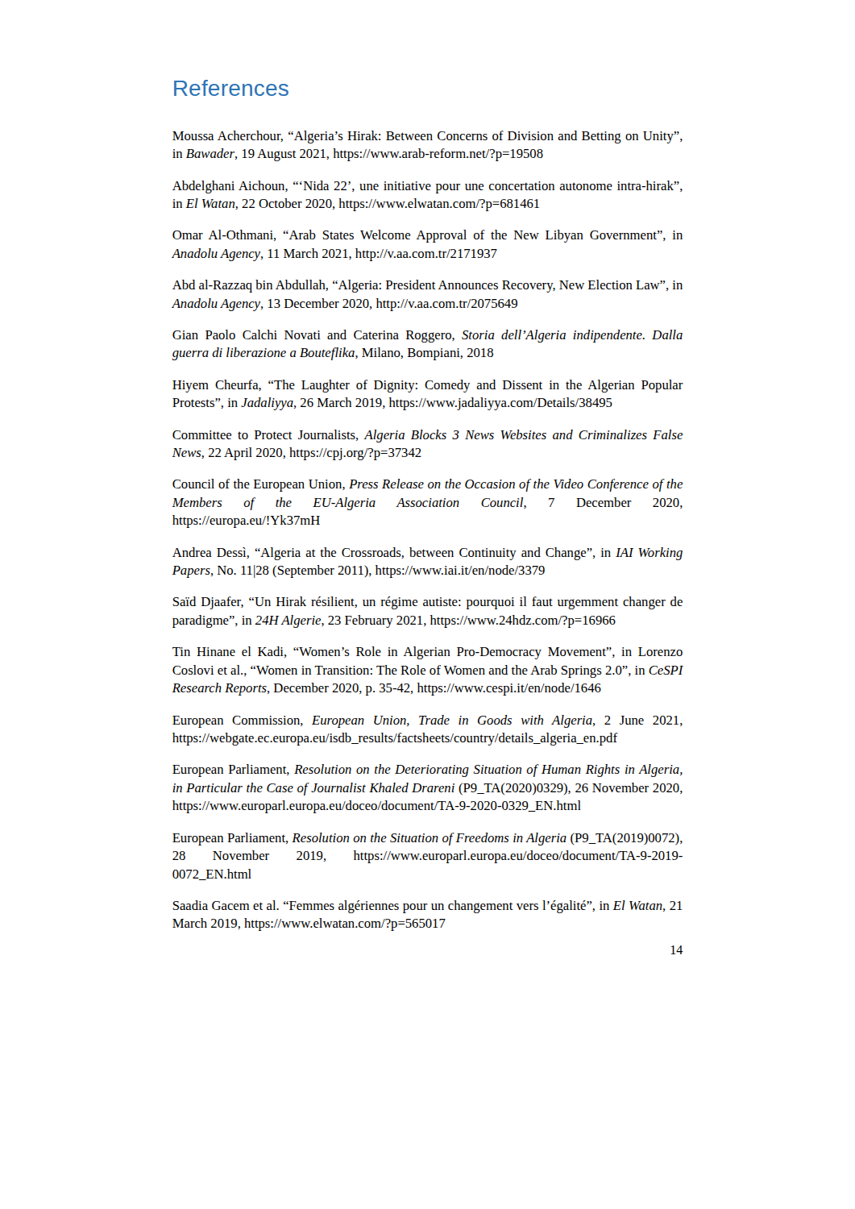References
Moussa Acherchour, “Algeria’s Hirak: Between Concerns of Division and Betting on Unity”, in Bawader, 19 August 2021, https://www.arab-reform.net/?p=19508
Abdelghani Aichoun, “‘Nida 22’, une initiative pour une concertation autonome intra-hirak”, in El Watan, 22 October 2020, https://www.elwatan.com/?p=681461
Omar Al-Othmani, “Arab States Welcome Approval of the New Libyan Government”, in Anadolu Agency, 11 March 2021, http://v.aa.com.tr/2171937
Abd al-Razzaq bin Abdullah, “Algeria: President Announces Recovery, New Election Law”, in Anadolu Agency, 13 December 2020, http://v.aa.com.tr/2075649
Gian Paolo Calchi Novati and Caterina Roggero, Storia dell’Algeria indipendente. Dalla guerra di liberazione a Bouteflika, Milano, Bompiani, 2018
Hiyem Cheurfa, “The Laughter of Dignity: Comedy and Dissent in the Algerian Popular Protests”, in Jadaliyya, 26 March 2019, https://www.jadaliyya.com/Details/38495
Committee to Protect Journalists, Algeria Blocks 3 News Websites and Criminalizes False News, 22 April 2020, https://cpj.org/?p=37342
Council of the European Union, Press Release on the Occasion of the Video Conference of the Members of the EU-Algeria Association Council, 7 December 2020, https://europa.eu/!Yk37mH
Andrea Dessì, “Algeria at the Crossroads, between Continuity and Change”, in IAI Working Papers, No. 11|28 (September 2011), https://www.iai.it/en/node/3379
Saïd Djaafer, “Un Hirak résilient, un régime autiste: pourquoi il faut urgemment changer de paradigme”, in 24H Algerie, 23 February 2021, https://www.24hdz.com/?p=16966
Tin Hinane el Kadi, “Women’s Role in Algerian Pro-Democracy Movement”, in Lorenzo Coslovi et al., “Women in Transition: The Role of Women and the Arab Springs 2.0”, in CeSPI Research Reports, December 2020, p. 35-42, https://www.cespi.it/en/node/1646
European Commission, European Union, Trade in Goods with Algeria, 2 June 2021, https://webgate.ec.europa.eu/isdb_results/factsheets/country/details_algeria_en.pdf
European Parliament, Resolution on the Deteriorating Situation of Human Rights in Algeria, in Particular the Case of Journalist Khaled Drareni (P9_TA(2020)0329), 26 November 2020, https://www.europarl.europa.eu/doceo/document/TA-9-2020-0329_EN.html
European Parliament, Resolution on the Situation of Freedoms in Algeria (P9_TA(2019)0072), 28 November 2019, https://www.europarl.europa.eu/doceo/document/TA-9-2019-0072_EN.html
Saadia Gacem et al. “Femmes algériennes pour un changement vers l’égalité”, in El Watan, 21 March 2019, https://www.elwatan.com/?p=565017
14